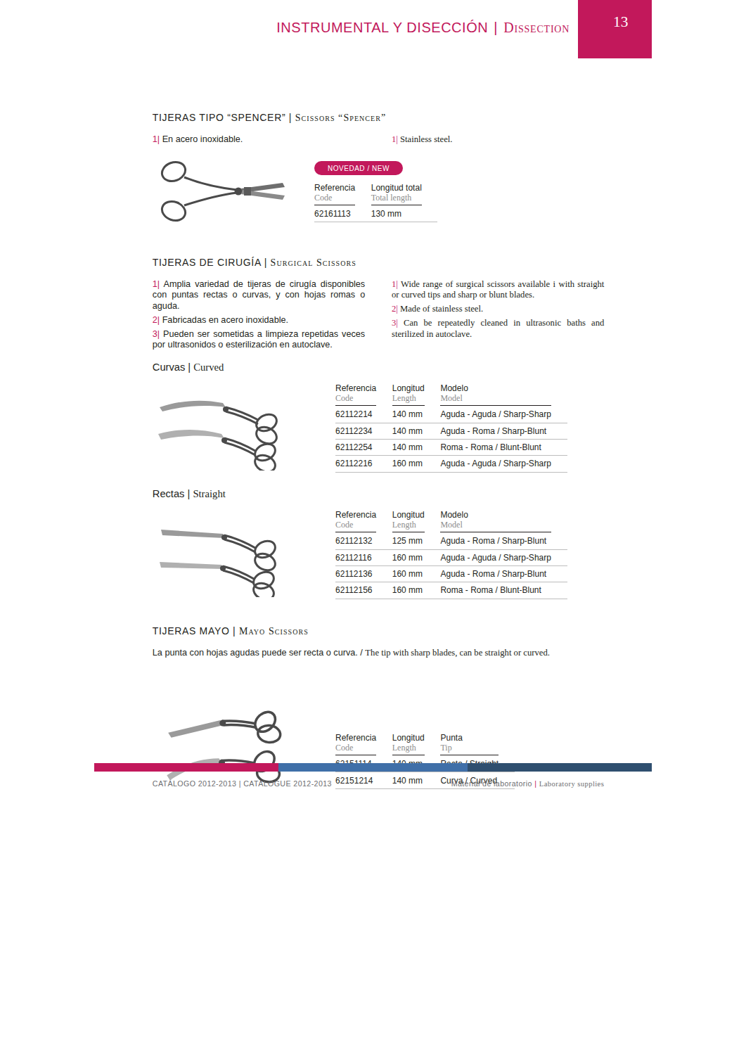13
INSTRUMENTAL Y DISECCIÓN | Dissection
TIJERAS TIPO “SPENCER” | Scissors “Spencer”
1| En acero inoxidable.
1| Stainless steel.
NOVEDAD / NEW
| Referencia Code | Longitud total Total length |
| --- | --- |
| 62161113 | 130 mm |
TIJERAS DE CIRUGÍA | Surgical Scissors
1| Amplia variedad de tijeras de cirugía disponibles con puntas rectas o curvas, y con hojas romas o aguda.
2| Fabricadas en acero inoxidable.
3| Pueden ser sometidas a limpieza repetidas veces por ultrasonidos o esterilización en autoclave.
1| Wide range of surgical scissors available i with straight or curved tips and sharp or blunt blades.
2| Made of stainless steel.
3| Can be repeatedly cleaned in ultrasonic baths and sterilized in autoclave.
Curvas | Curved
| Referencia Code | Longitud Length | Modelo Model |
| --- | --- | --- |
| 62112214 | 140 mm | Aguda - Aguda / Sharp-Sharp |
| 62112234 | 140 mm | Aguda - Roma / Sharp-Blunt |
| 62112254 | 140 mm | Roma - Roma / Blunt-Blunt |
| 62112216 | 160 mm | Aguda - Aguda / Sharp-Sharp |
Rectas | Straight
| Referencia Code | Longitud Length | Modelo Model |
| --- | --- | --- |
| 62112132 | 125 mm | Aguda - Roma / Sharp-Blunt |
| 62112116 | 160 mm | Aguda - Aguda / Sharp-Sharp |
| 62112136 | 160 mm | Aguda - Roma / Sharp-Blunt |
| 62112156 | 160 mm | Roma - Roma / Blunt-Blunt |
TIJERAS MAYO | Mayo Scissors
La punta con hojas agudas puede ser recta o curva. / The tip with sharp blades, can be straight or curved.
| Referencia Code | Longitud Length | Punta Tip |
| --- | --- | --- |
| 62151114 | 140 mm | Recta / Straight |
| 62151214 | 140 mm | Curva / Curved |
CATÁLOGO 2012-2013 | CATALOGUE 2012-2013
Material de laboratorio | Laboratory supplies